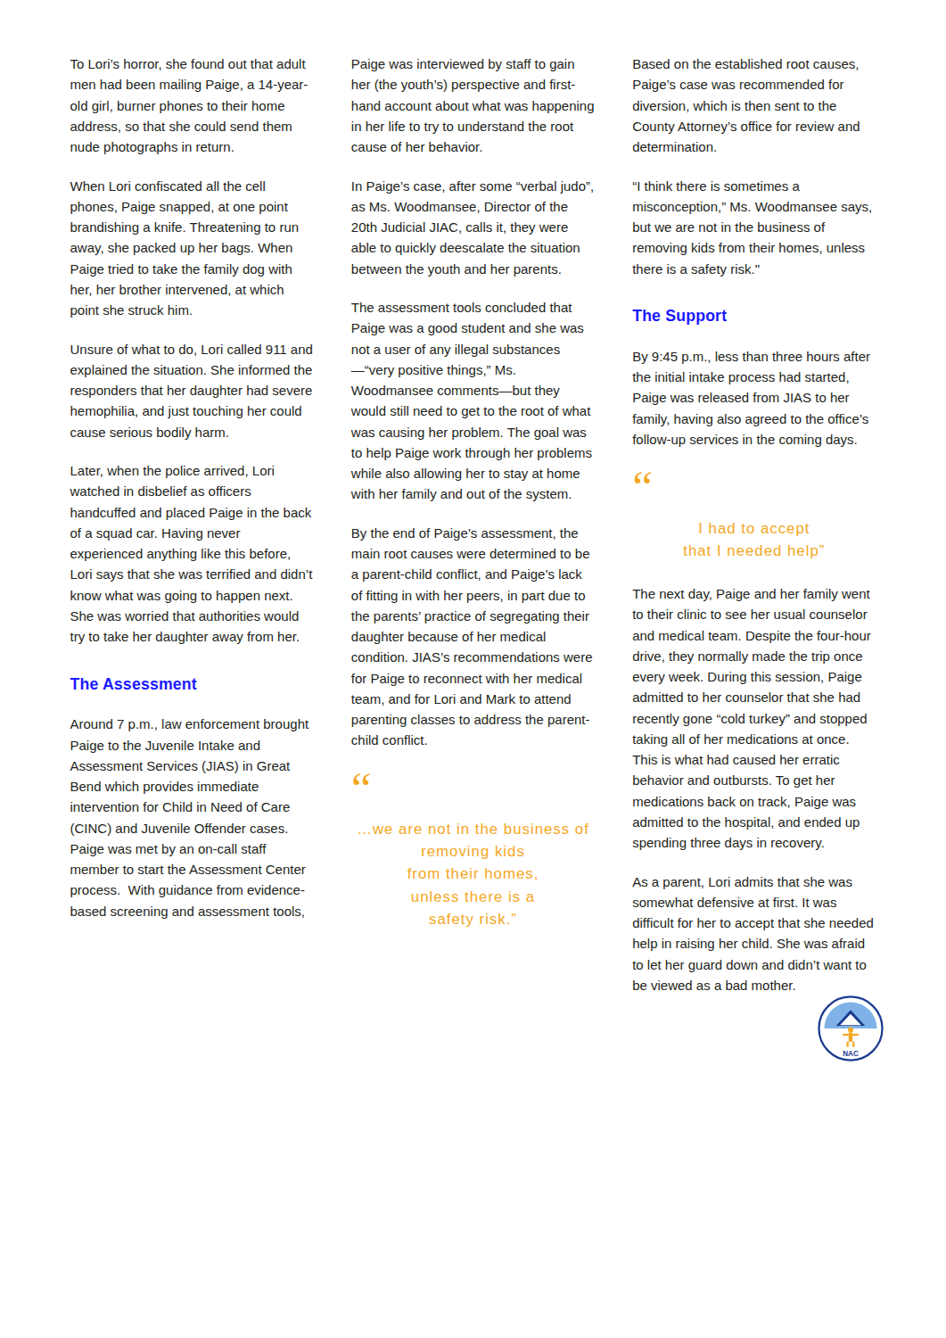To Lori’s horror, she found out that adult men had been mailing Paige, a 14-year-old girl, burner phones to their home address, so that she could send them nude photographs in return.
When Lori confiscated all the cell phones, Paige snapped, at one point brandishing a knife. Threatening to run away, she packed up her bags. When Paige tried to take the family dog with her, her brother intervened, at which point she struck him.
Unsure of what to do, Lori called 911 and explained the situation. She informed the responders that her daughter had severe hemophilia, and just touching her could cause serious bodily harm.
Later, when the police arrived, Lori watched in disbelief as officers handcuffed and placed Paige in the back of a squad car. Having never experienced anything like this before, Lori says that she was terrified and didn’t know what was going to happen next. She was worried that authorities would try to take her daughter away from her.
The Assessment
Around 7 p.m., law enforcement brought Paige to the Juvenile Intake and Assessment Services (JIAS) in Great Bend which provides immediate intervention for Child in Need of Care (CINC) and Juvenile Offender cases. Paige was met by an on-call staff member to start the Assessment Center process. With guidance from evidence-based screening and assessment tools,
Paige was interviewed by staff to gain her (the youth’s) perspective and first-hand account about what was happening in her life to try to understand the root cause of her behavior.
In Paige’s case, after some “verbal judo”, as Ms. Woodmansee, Director of the 20th Judicial JIAC, calls it, they were able to quickly deescalate the situation between the youth and her parents.
The assessment tools concluded that Paige was a good student and she was not a user of any illegal substances—“very positive things,” Ms. Woodmansee comments—but they would still need to get to the root of what was causing her problem. The goal was to help Paige work through her problems while also allowing her to stay at home with her family and out of the system.
By the end of Paige’s assessment, the main root causes were determined to be a parent-child conflict, and Paige’s lack of fitting in with her peers, in part due to the parents’ practice of segregating their daughter because of her medical condition. JIAS’s recommendations were for Paige to reconnect with her medical team, and for Lori and Mark to attend parenting classes to address the parent-child conflict.
“
…we are not in the business of
removing kids
from their homes,
unless there is a
safety risk.”
Based on the established root causes, Paige’s case was recommended for diversion, which is then sent to the County Attorney’s office for review and determination.
“I think there is sometimes a misconception,” Ms. Woodmansee says, but we are not in the business of removing kids from their homes, unless there is a safety risk."
The Support
By 9:45 p.m., less than three hours after the initial intake process had started, Paige was released from JIAS to her family, having also agreed to the office’s follow-up services in the coming days.
“
I had to accept
that I needed help”
The next day, Paige and her family went to their clinic to see her usual counselor and medical team. Despite the four-hour drive, they normally made the trip once every week. During this session, Paige admitted to her counselor that she had recently gone “cold turkey” and stopped taking all of her medications at once. This is what had caused her erratic behavior and outbursts. To get her medications back on track, Paige was admitted to the hospital, and ended up spending three days in recovery.
As a parent, Lori admits that she was somewhat defensive at first. It was difficult for her to accept that she needed help in raising her child. She was afraid to let her guard down and didn’t want to be viewed as a bad mother.
NAC